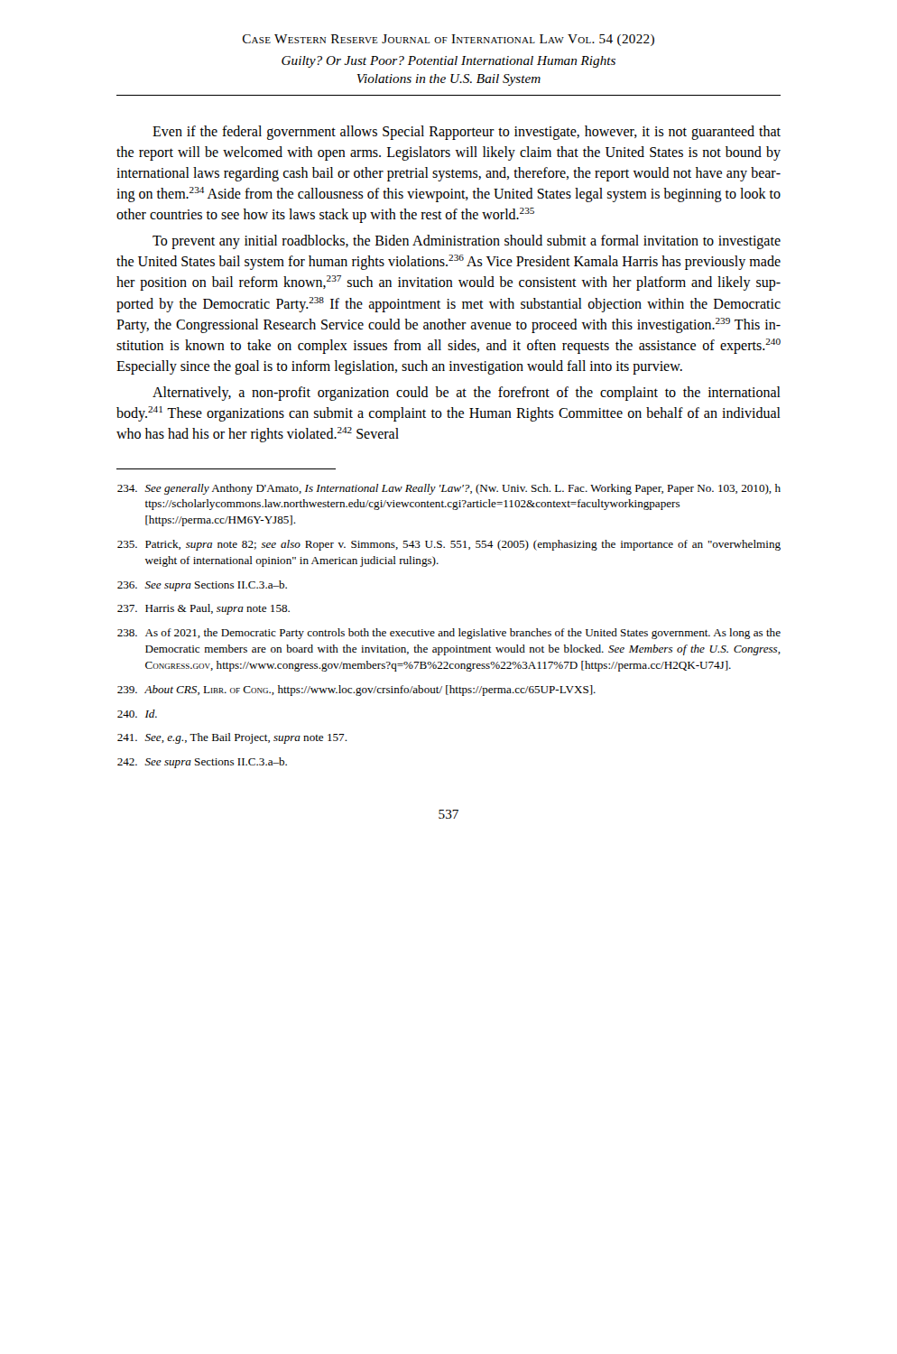Case Western Reserve Journal of International Law Vol. 54 (2022)
Guilty? Or Just Poor? Potential International Human Rights
Violations in the U.S. Bail System
Even if the federal government allows Special Rapporteur to investigate, however, it is not guaranteed that the report will be welcomed with open arms. Legislators will likely claim that the United States is not bound by international laws regarding cash bail or other pretrial systems, and, therefore, the report would not have any bearing on them.234 Aside from the callousness of this viewpoint, the United States legal system is beginning to look to other countries to see how its laws stack up with the rest of the world.235
To prevent any initial roadblocks, the Biden Administration should submit a formal invitation to investigate the United States bail system for human rights violations.236 As Vice President Kamala Harris has previously made her position on bail reform known,237 such an invitation would be consistent with her platform and likely supported by the Democratic Party.238 If the appointment is met with substantial objection within the Democratic Party, the Congressional Research Service could be another avenue to proceed with this investigation.239 This institution is known to take on complex issues from all sides, and it often requests the assistance of experts.240 Especially since the goal is to inform legislation, such an investigation would fall into its purview.
Alternatively, a non-profit organization could be at the forefront of the complaint to the international body.241 These organizations can submit a complaint to the Human Rights Committee on behalf of an individual who has had his or her rights violated.242 Several
234. See generally Anthony D'Amato, Is International Law Really 'Law'?, (Nw. Univ. Sch. L. Fac. Working Paper, Paper No. 103, 2010), https://scholarlycommons.law.northwestern.edu/cgi/viewcontent.cgi?article=1102&context=facultyworkingpapers [https://perma.cc/HM6Y-YJ85].
235. Patrick, supra note 82; see also Roper v. Simmons, 543 U.S. 551, 554 (2005) (emphasizing the importance of an "overwhelming weight of international opinion" in American judicial rulings).
236. See supra Sections II.C.3.a–b.
237. Harris & Paul, supra note 158.
238. As of 2021, the Democratic Party controls both the executive and legislative branches of the United States government. As long as the Democratic members are on board with the invitation, the appointment would not be blocked. See Members of the U.S. Congress, Congress.gov, https://www.congress.gov/members?q=%7B%22congress%22%3A117%7D [https://perma.cc/H2QK-U74J].
239. About CRS, Libr. of Cong., https://www.loc.gov/crsinfo/about/ [https://perma.cc/65UP-LVXS].
240. Id.
241. See, e.g., The Bail Project, supra note 157.
242. See supra Sections II.C.3.a–b.
537